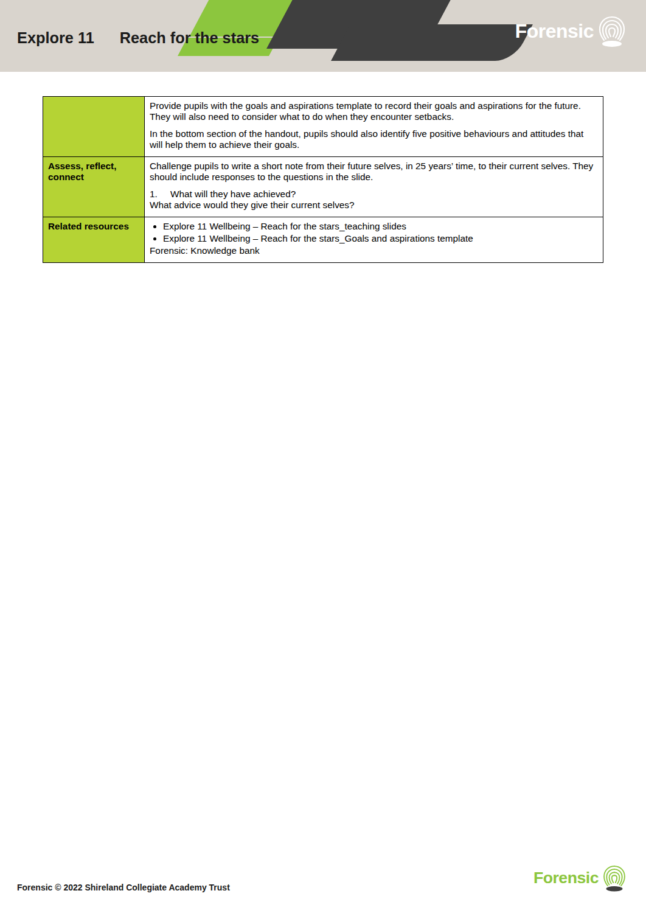Explore 11 Reach for the stars
Forensic
| | Provide pupils with the goals and aspirations template to record their goals and aspirations for the future. They will also need to consider what to do when they encounter setbacks. In the bottom section of the handout, pupils should also identify five positive behaviours and attitudes that will help them to achieve their goals. |
| Assess, reflect, connect | Challenge pupils to write a short note from their future selves, in 25 years’ time, to their current selves. They should include responses to the questions in the slide. 1. What will they have achieved? What advice would they give their current selves? |
| Related resources | Explore 11 Wellbeing – Reach for the stars_teaching slides Explore 11 Wellbeing – Reach for the stars_Goals and aspirations template Forensic: Knowledge bank |
Forensic © 2022 Shireland Collegiate Academy Trust
Forensic